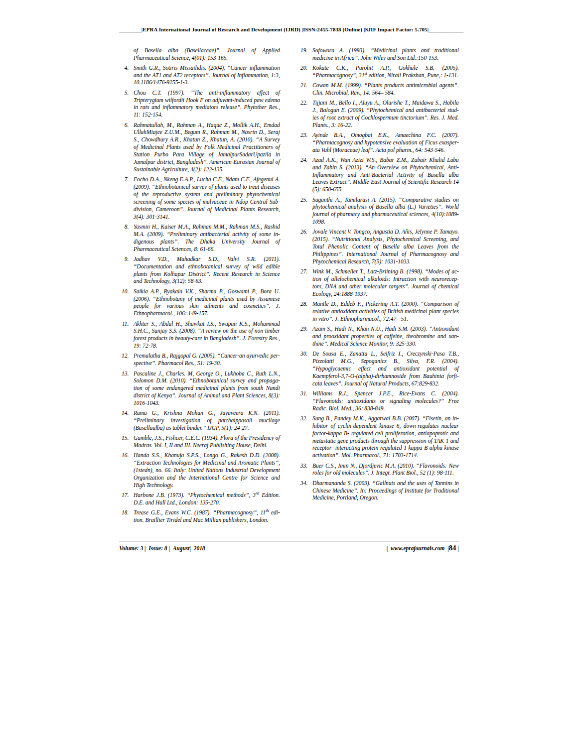_________|EPRA International Journal of Research and Development (IJRD) |ISSN:2455-7838 (Online) |SJIF Impact Factor: 5.705|______________
of Basella alba (Basellaceae)”. Journal of Applied Pharmaceutical Science, 4(01): 153-165.
4. Smith G.R., Sotiris Missailidis. (2004). “Cancer inflammation and the AT1 and AT2 receptors”. Journal of Inflammation, 1:3, 10.1186/1476-9255-1-3.
5. Chou C.T. (1997). “The anti-inflammatory effect of Tripterygium wilfordii Hook F on adjuvant-induced paw edema in rats and inflammatory mediators release”. Phytother Res., 11: 152-154.
6. Rahmatullah, M., Rahman A., Haque Z., Mollik A.H., Emdad UllahMiajee Z.U.M., Begum R., Rahman M., Nasrin D., Seraj S., Chowdhury A.R., Khatun Z., Khatun, A. (2010). “A Survey of Medicinal Plants used by Folk Medicinal Practitioners of Station Purbo Para Village of JamalpurSadarUpazila in Jamalpur district, Bangladesh”. American-Eurasian Journal of Sustainable Agriculture, 4(2): 122-135.
7. Focho D.A., Nkeng E.A.P., Lucha C.F., Ndam C.F., Afegenui A. (2009). “Ethnobotanical survey of plants used to treat diseases of the reproductive system and preliminary phytochemical screening of some species of malvaceae in Ndop Central Sub-division, Cameroon”. Journal of Medicinal Plants Research, 3(4): 301-3141.
8. Yasmin H., Kaiser M.A., Rahman M.M., Rahman M.S., Rashid M.A. (2009). “Preliminary antibacterial activity of some indigenous plants”. The Dhaka University Journal of Pharmaceutical Sciences, 8: 61-66.
9. Jadhav V.D., Mahadkar S.D., Valvi S.R. (2011). “Documentation and ethnobotanical survey of wild edible plants from Kolhapur District”. Recent Research in Science and Technology, 3(12): 58-63.
10. Saikia A.P., Ryakala V.K., Sharma P., Goswami P., Bora U. (2006). “Ethnobotany of medicinal plants used by Assamese people for various skin ailments and cosmetics”. J. Ethnopharmacol., 106: 149-157.
11. Akhter S., Abdul H., Shawkat I.S., Swapan K.S., Mohammad S.H.C., Sanjay S.S. (2008). “A review on the use of non-timber forest products in beauty-care in Bangladesh”. J. Forestry Res., 19: 72-78.
12. Premalatha B., Rajgopal G. (2005). “Cancer-an ayurvedic perspective”. Pharmacol Res., 51: 19-30.
13. Pascaline J., Charles. M, George O., Lukhoba C., Ruth L.N., Solomon D.M. (2010). “Ethnobotanical survey and propagation of some endangered medicinal plants from south Nandi district of Kenya”. Journal of Animal and Plant Sciences, 8(3): 1016-1043.
14. Ramu G., Krishna Mohan G., Jayaveera K.N. (2011). “Preliminary investigation of patchaippasali mucilage (Basellaalba) as tablet binder.” IJGP, 5(1): 24-27.
15. Gamble, J.S., Fishcer, C.E.C. (1934). Flora of the Presidency of Madras. Vol. I, II and III. Neeraj Publishing House, Delhi.
16. Handa S.S., Khanuja S.P.S., Longo G., Rakesh D.D. (2008). “Extraction Technologies for Medicinal and Aromatic Plants”, (1stedn), no. 66. Italy: United Nations Industrial Development Organization and the International Centre for Science and High Technology.
17. Harbone J.B. (1973). “Phytochemical methods”, 3rd Edition. D.E. and Hall Ltd., London: 135-270.
18. Trease G.E., Evans W.C. (1987). “Pharmacognosy”, 11th edition. Braillier Tiridel and Mac Millian publishers, London.
19. Sofowora A. (1993). “Medicinal plants and traditional medicine in Africa”. John Wiley and Son Ltd.:150-153.
20. Kokate C.K., Purohit A.P., Gokhale S.B. (2005). “Pharmacognosy”, 31st edition, Nirali Prakshan, Pune,: 1-131.
21. Cowan M.M. (1999). “Plants products antimicrobial agents”. Clin. Microbial. Rev., 14: 564– 584.
22. Tijjani M., Bello I., Aluyu A., Olurishe T., Maidawa S., Habila J., Balogun E. (2009). “Phytochemical and antibacterial studies of root extract of Cochlospermum tinctorium”. Res. J. Med. Plants., 3: 16-22.
23. Ayinde B.A., Omogbai E.K., Amaechina F.C. (2007). “Pharmacognosy and hypotensive evaluation of Ficus exasperata Vahl (Moraceae) leaf”. Acta pol pharm., 64: 543-546.
24. Azad A.K., Wan Azizi W.S., Babar Z.M., Zubair Khalid Labu and Zabin S. (2013). “An Overview on Phytochemical, Anti-Inflammatory and Anti-Bacterial Activity of Basella alba Leaves Extract”. Middle-East Journal of Scientific Research 14 (5): 650-655.
25. Suganthi A., Tamilarasi A. (2015). “Comparative studies on phytochemical analysis of Basella alba (L.) Varieties”. World journal of pharmacy and pharmaceutical sciences, 4(10):1089-1098.
26. Jovale Vincent V. Tongco, Angustia D. Añis, Jelynne P. Tamayo. (2015). “Nutritional Analysis, Phytochemical Screening, and Total Phenolic Content of Basella alba Leaves from the Philippines”. International Journal of Pharmacognosy and Phytochemical Research, 7(5): 1031-1033.
27. Wink M., Schmeller T., Latz-Briining B. (1998). “Modes of action of allelochemical alkaloids: Intraction with neuroreceptors, DNA and other molecular targets”. Journal of chemical Ecology, 24:1888-1937.
28. Mantle D., Eddeb F., Pickering A.T. (2000). “Comparison of relative antioxidant activities of British medicinal plant species in vitro”. J. Ethnopharmacol., 72:47 - 51.
29. Azam S., Hadi N., Khan N.U., Hadi S.M. (2003). “Antioxidant and prooxidant properties of caffeine, theobromine and xanthine”. Medical Science Monitor, 9: 325-330.
30. De Sousa E., Zanatta L., Seifriz I., Creczynski-Pasa T.B., Pizzolatti M.G., Szpoganicz B., Silva, F.R. (2004). “Hypoglycaemic effect and antioxidant potential of Kaempferol-3,7-O-(alpha)-dirhamnoside from Bauhinia forficata leaves”. Journal of Natural Products, 67:829-832.
31. Williams R.J., Spencer J.P.E., Rice-Evans C. (2004). “Flavonoids: antioxidants or signaling molecules?” Free Radic. Biol. Med., 36: 838-849.
32. Sung B., Pandey M.K., Aggarwal B.B. (2007). “Fisetin, an inhibitor of cyclin-dependent kinase 6, down-regulates nuclear factor-kappa B- regulated cell proliferation, antiapoptotic and metastatic gene products through the suppression of TAK-1 and receptor- interacting protein-regulated 1 kappa B alpha kinase activation”. Mol. Pharmacol., 71: 1703-1714.
33. Buer C.S., Imin N., Djordjevic M.A. (2010). “Flavonoids: New roles for old molecules”. J. Integr. Plant Biol., 52 (1): 98-111.
34. Dharmananda S. (2003). “Gallnuts and the uses of Tannins in Chinese Medicine”. In: Proceedings of Institute for Traditional Medicine, Portland, Oregon.
Volume: 3 | Issue: 8 | August| 2018
| www.eprajournals.com |84 |